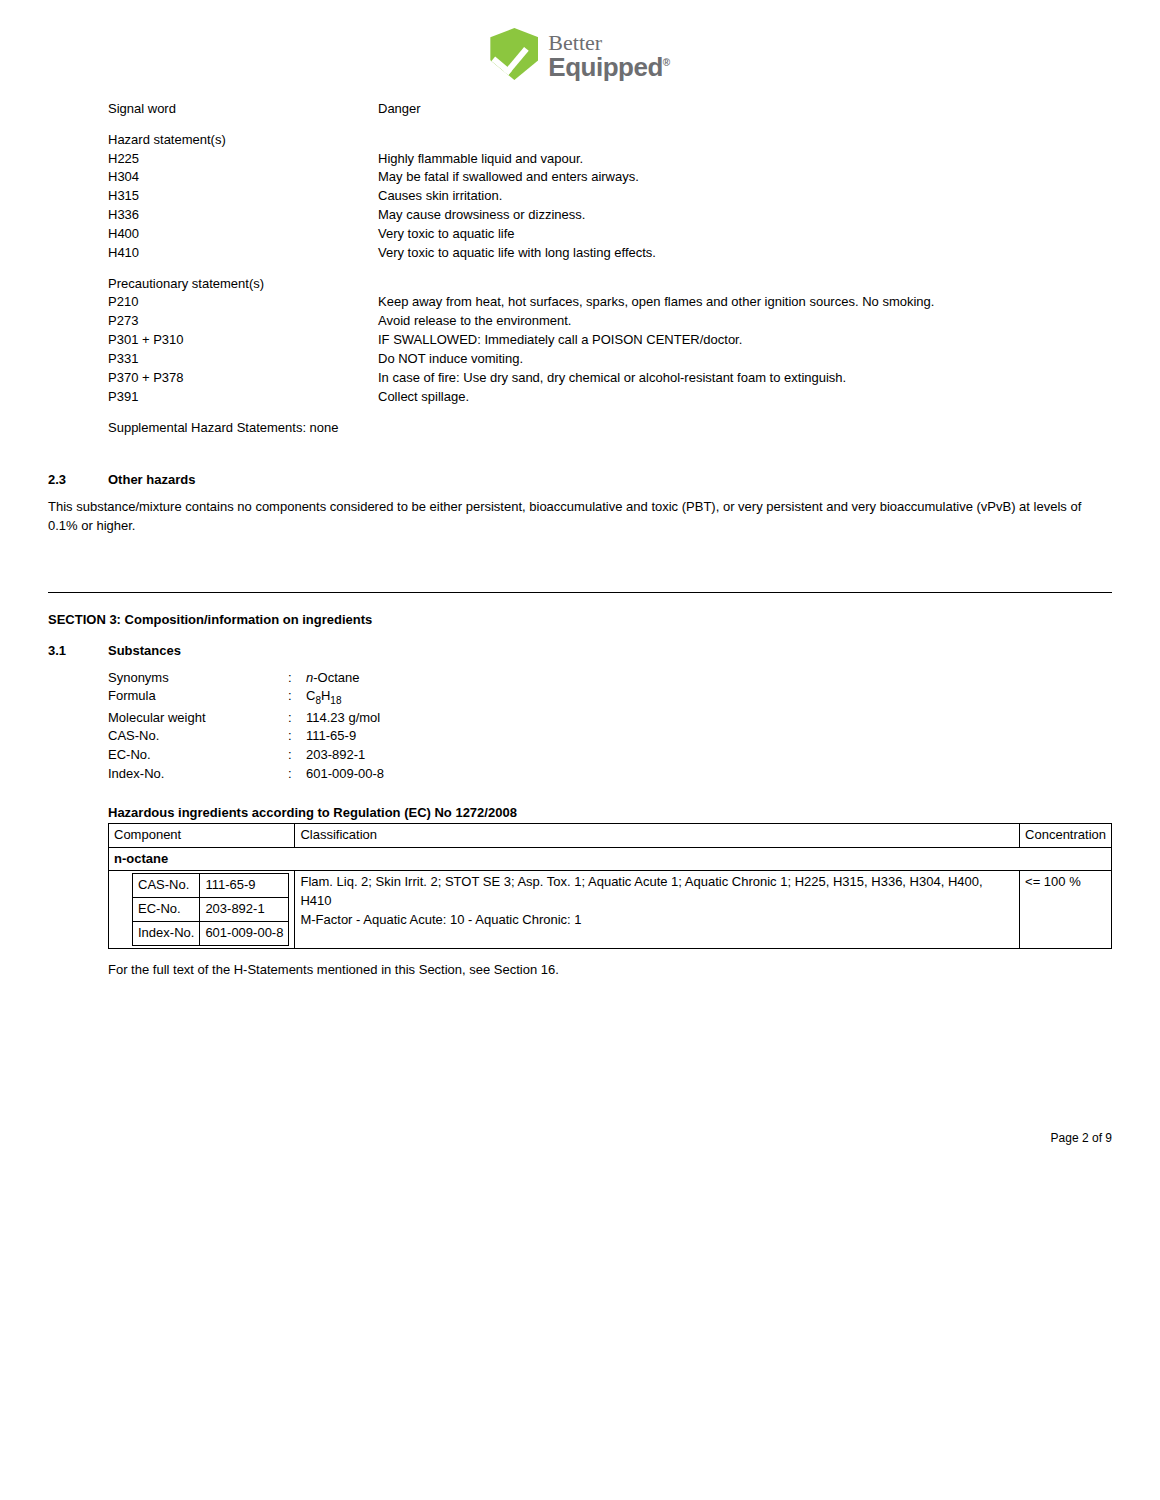Better
Equipped®
| Signal word | Danger |
| Hazard statement(s) | |
| H225 | Highly flammable liquid and vapour. |
| H304 | May be fatal if swallowed and enters airways. |
| H315 | Causes skin irritation. |
| H336 | May cause drowsiness or dizziness. |
| H400 | Very toxic to aquatic life |
| H410 | Very toxic to aquatic life with long lasting effects. |
| Precautionary statement(s) | |
| P210 | Keep away from heat, hot surfaces, sparks, open flames and other ignition sources. No smoking. |
| P273 | Avoid release to the environment. |
| P301 + P310 | IF SWALLOWED: Immediately call a POISON CENTER/doctor. |
| P331 | Do NOT induce vomiting. |
| P370 + P378 | In case of fire: Use dry sand, dry chemical or alcohol-resistant foam to extinguish. |
| P391 | Collect spillage. |
Supplemental Hazard Statements: none
2.3
Other hazards
This substance/mixture contains no components considered to be either persistent, bioaccumulative and toxic (PBT), or very persistent and very bioaccumulative (vPvB) at levels of 0.1% or higher.
SECTION 3: Composition/information on ingredients
3.1
Substances
| Synonyms | : | n -Octane |
| Formula | : | C 8 H 18 |
| Molecular weight | : | 114.23 g/mol |
| CAS-No. | : | 111-65-9 |
| EC-No. | : | 203-892-1 |
| Index-No. | : | 601-009-00-8 |
Hazardous ingredients according to Regulation (EC) No 1272/2008
| Component | Classification | Concentration |
| --- | --- | --- |
| n-octane | | |
| / CAS-No. / 111-65-9 / / EC-No. / 203-892-1 / / Index-No. / 601-009-00-8 / | Flam. Liq. 2; Skin Irrit. 2; STOT SE 3; Asp. Tox. 1; Aquatic Acute 1; Aquatic Chronic 1; H225, H315, H336, H304, H400, H410 M-Factor - Aquatic Acute: 10 - Aquatic Chronic: 1 | <= 100 % |
For the full text of the H-Statements mentioned in this Section, see Section 16.
Page 2 of 9